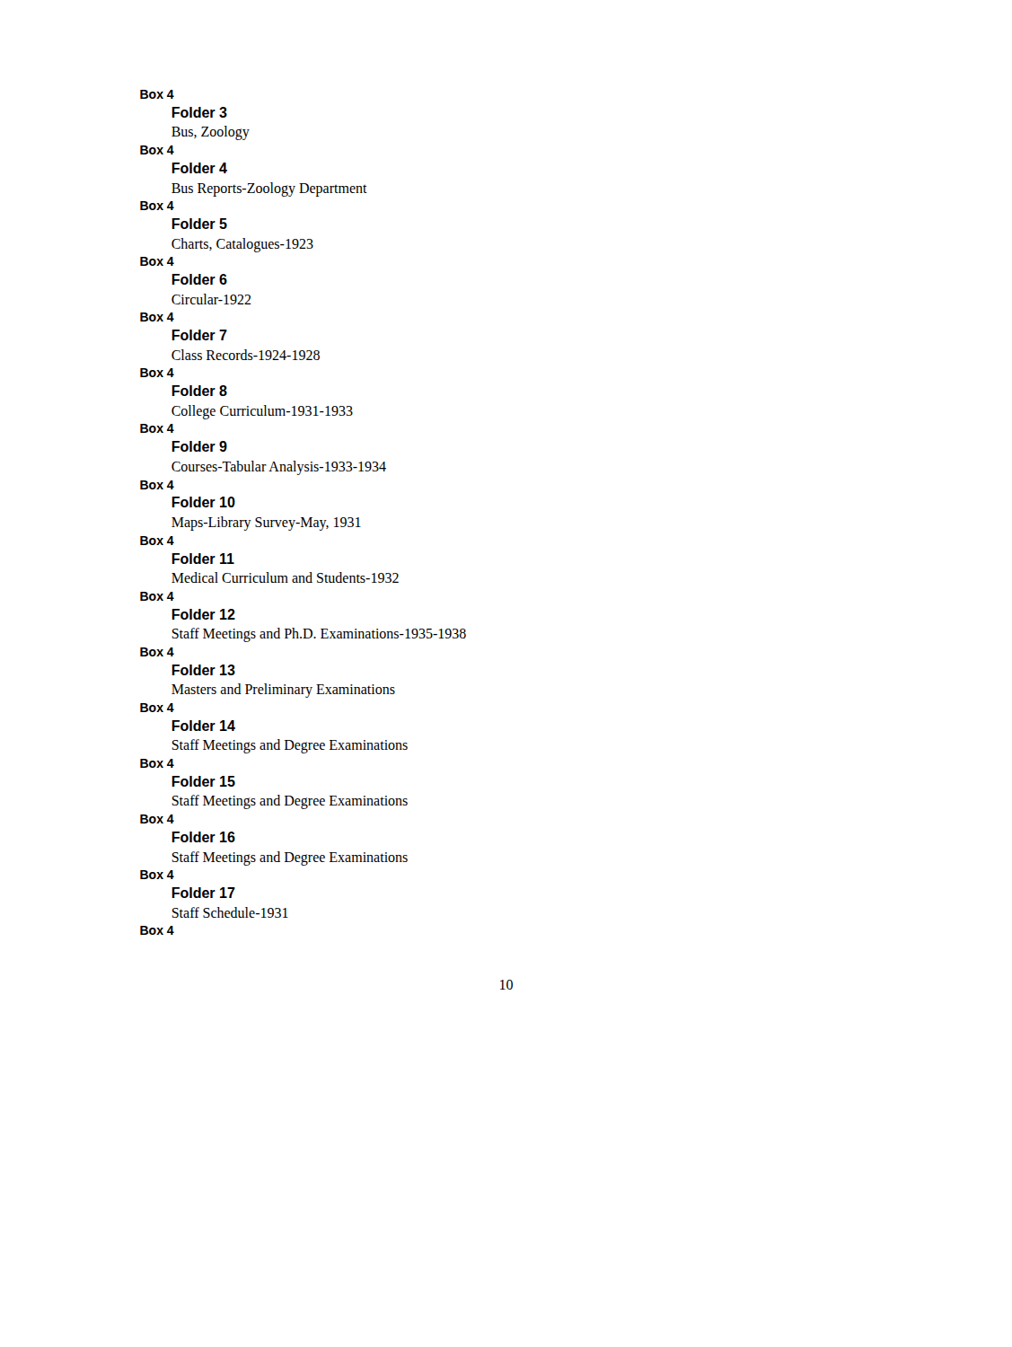Box 4
Folder 3
Bus, Zoology
Box 4
Folder 4
Bus Reports-Zoology Department
Box 4
Folder 5
Charts, Catalogues-1923
Box 4
Folder 6
Circular-1922
Box 4
Folder 7
Class Records-1924-1928
Box 4
Folder 8
College Curriculum-1931-1933
Box 4
Folder 9
Courses-Tabular Analysis-1933-1934
Box 4
Folder 10
Maps-Library Survey-May, 1931
Box 4
Folder 11
Medical Curriculum and Students-1932
Box 4
Folder 12
Staff Meetings and Ph.D. Examinations-1935-1938
Box 4
Folder 13
Masters and Preliminary Examinations
Box 4
Folder 14
Staff Meetings and Degree Examinations
Box 4
Folder 15
Staff Meetings and Degree Examinations
Box 4
Folder 16
Staff Meetings and Degree Examinations
Box 4
Folder 17
Staff Schedule-1931
Box 4
10